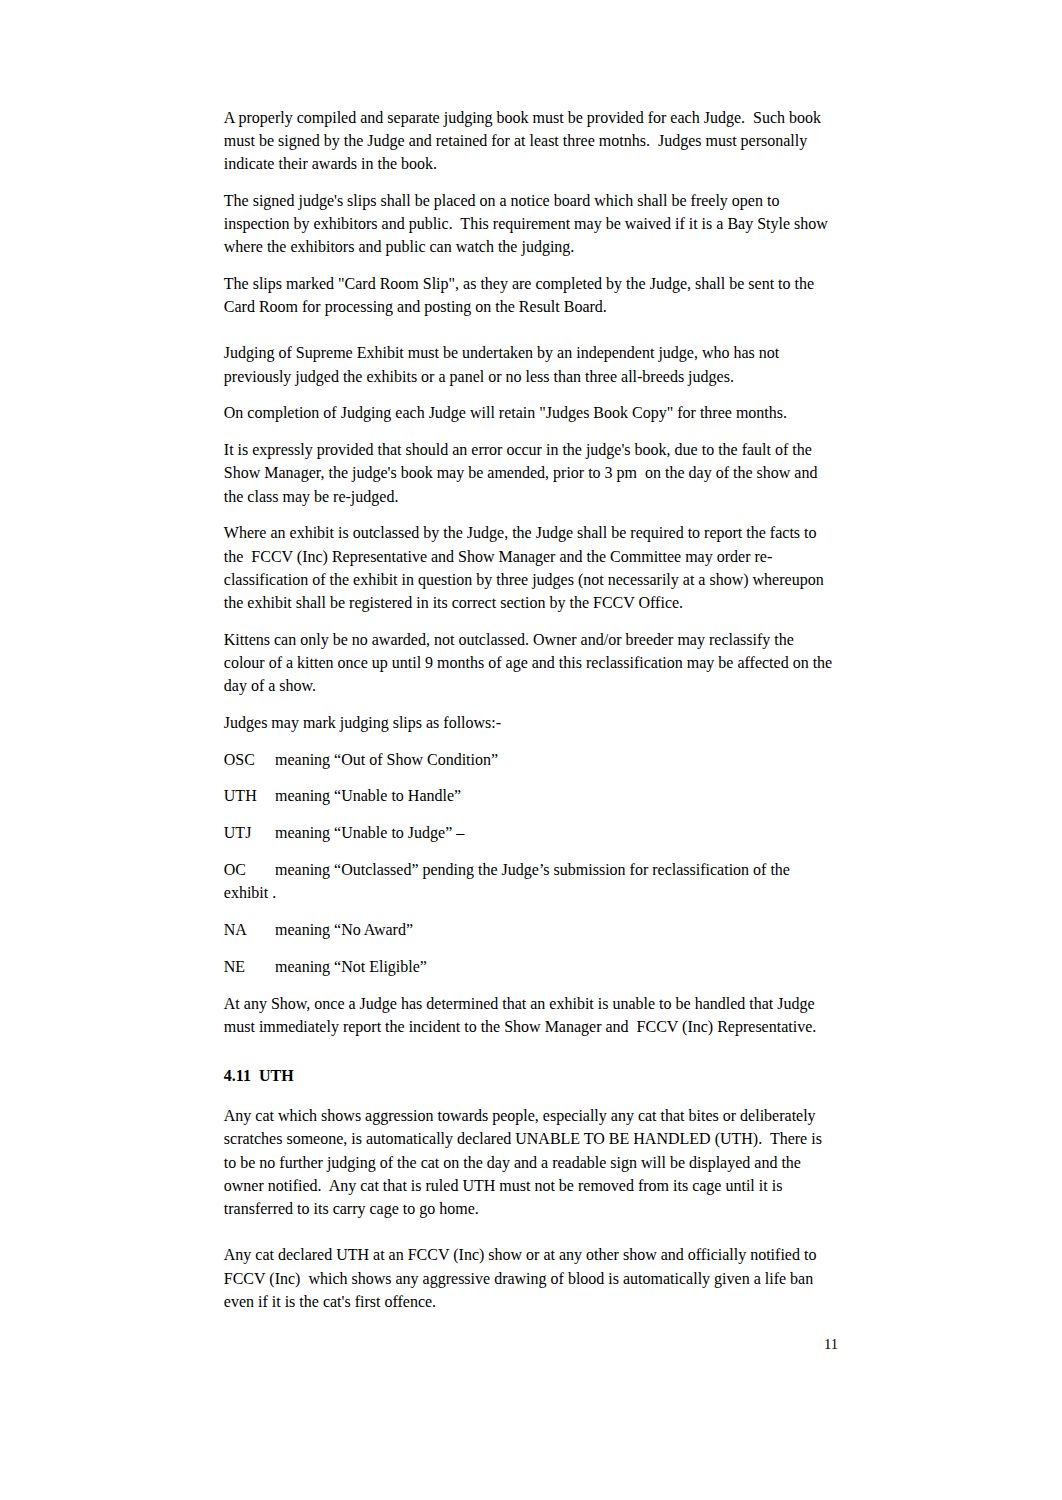A properly compiled and separate judging book must be provided for each Judge. Such book must be signed by the Judge and retained for at least three motnhs. Judges must personally indicate their awards in the book.
The signed judge's slips shall be placed on a notice board which shall be freely open to inspection by exhibitors and public. This requirement may be waived if it is a Bay Style show where the exhibitors and public can watch the judging.
The slips marked "Card Room Slip", as they are completed by the Judge, shall be sent to the Card Room for processing and posting on the Result Board.
Judging of Supreme Exhibit must be undertaken by an independent judge, who has not previously judged the exhibits or a panel or no less than three all-breeds judges.
On completion of Judging each Judge will retain "Judges Book Copy" for three months.
It is expressly provided that should an error occur in the judge's book, due to the fault of the Show Manager, the judge's book may be amended, prior to 3 pm on the day of the show and the class may be re-judged.
Where an exhibit is outclassed by the Judge, the Judge shall be required to report the facts to the FCCV (Inc) Representative and Show Manager and the Committee may order re-classification of the exhibit in question by three judges (not necessarily at a show) whereupon the exhibit shall be registered in its correct section by the FCCV Office.
Kittens can only be no awarded, not outclassed. Owner and/or breeder may reclassify the colour of a kitten once up until 9 months of age and this reclassification may be affected on the day of a show.
Judges may mark judging slips as follows:-
OSCmeaning “Out of Show Condition”
UTHmeaning “Unable to Handle”
UTJmeaning “Unable to Judge” –
OCmeaning “Outclassed” pending the Judge’s submission for reclassification of the exhibit .
NAmeaning “No Award”
NEmeaning “Not Eligible”
At any Show, once a Judge has determined that an exhibit is unable to be handled that Judge must immediately report the incident to the Show Manager and FCCV (Inc) Representative.
4.11 UTH
Any cat which shows aggression towards people, especially any cat that bites or deliberately scratches someone, is automatically declared UNABLE TO BE HANDLED (UTH). There is to be no further judging of the cat on the day and a readable sign will be displayed and the owner notified. Any cat that is ruled UTH must not be removed from its cage until it is transferred to its carry cage to go home.
Any cat declared UTH at an FCCV (Inc) show or at any other show and officially notified to FCCV (Inc) which shows any aggressive drawing of blood is automatically given a life ban even if it is the cat's first offence.
11